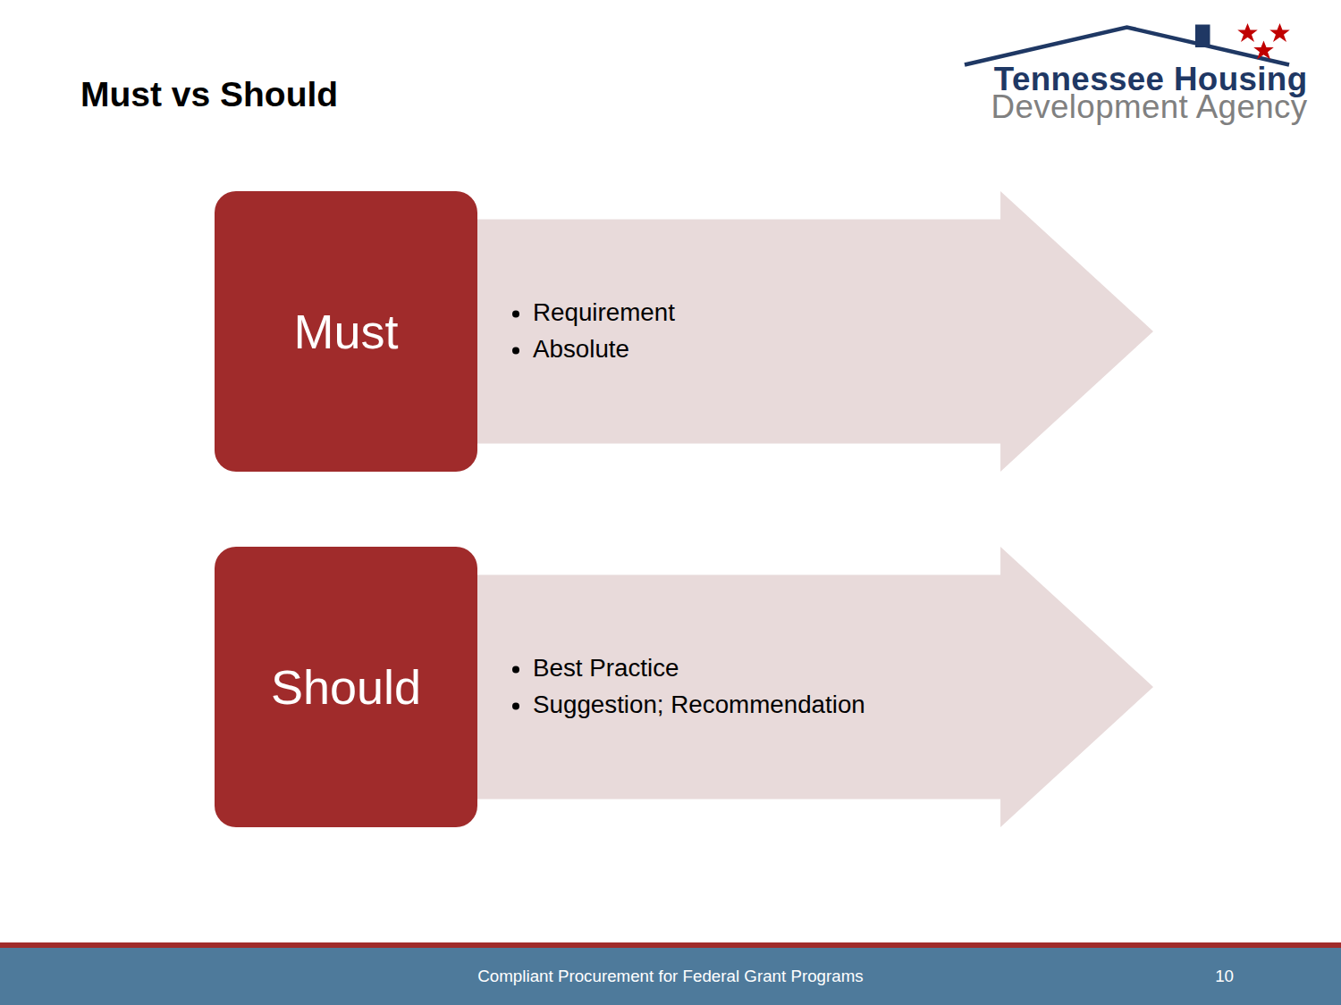Must vs Should
Tennessee Housing
Development Agency
Must
Requirement
Absolute
Should
Best Practice
Suggestion; Recommendation
Compliant Procurement for Federal Grant Programs 10